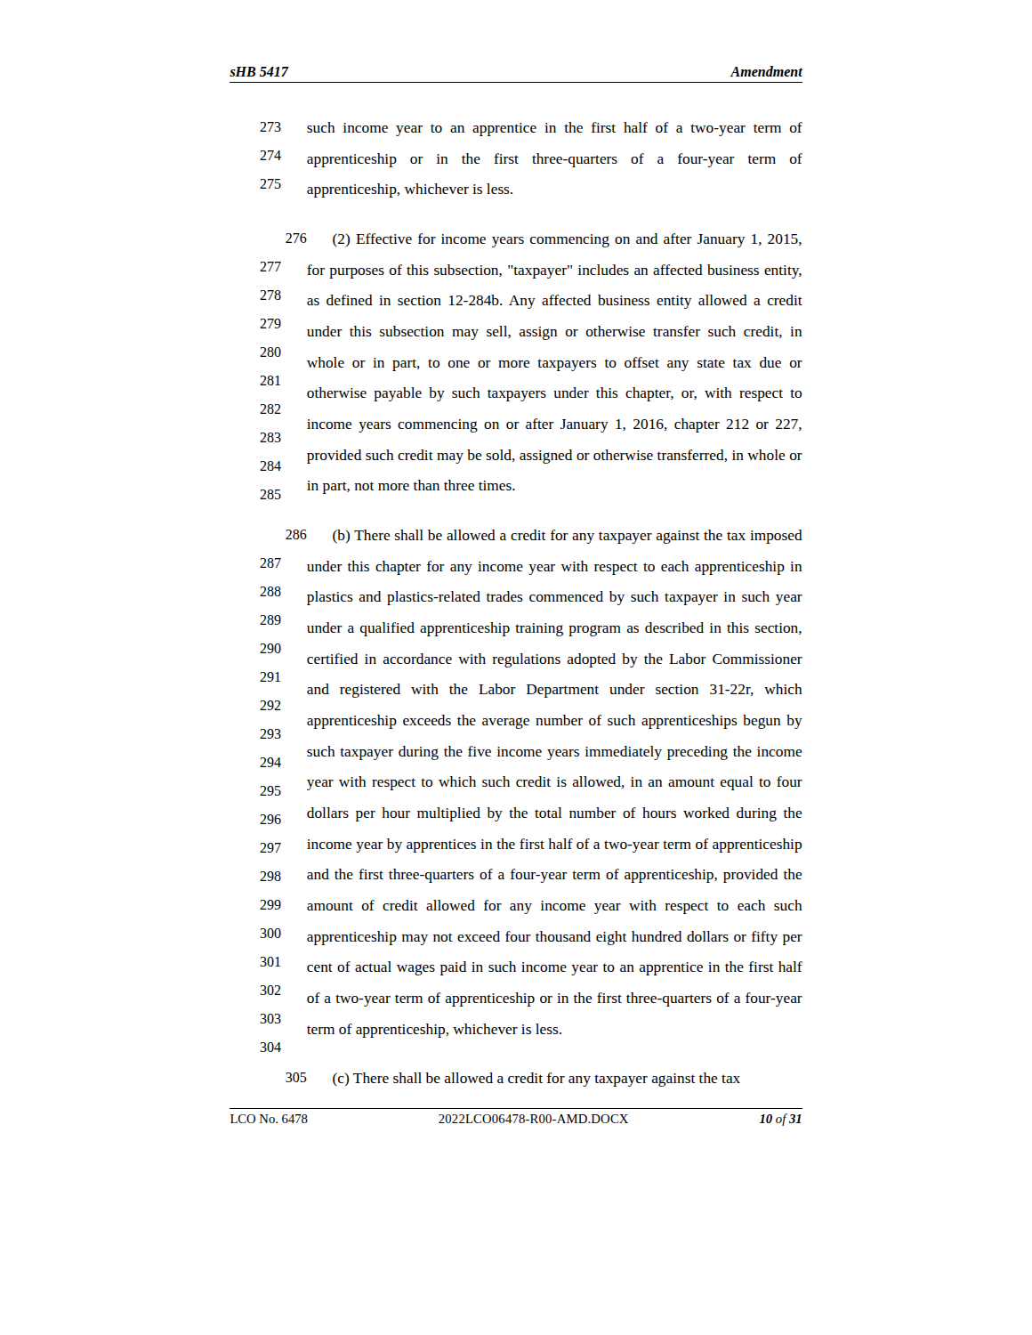sHB 5417 Amendment
273 274 275such income year to an apprentice in the first half of a two-year term of apprenticeship or in the first three-quarters of a four-year term of apprenticeship, whichever is less.
276 277 278 279 280 281 282 283 284 285(2) Effective for income years commencing on and after January 1, 2015, for purposes of this subsection, "taxpayer" includes an affected business entity, as defined in section 12-284b. Any affected business entity allowed a credit under this subsection may sell, assign or otherwise transfer such credit, in whole or in part, to one or more taxpayers to offset any state tax due or otherwise payable by such taxpayers under this chapter, or, with respect to income years commencing on or after January 1, 2016, chapter 212 or 227, provided such credit may be sold, assigned or otherwise transferred, in whole or in part, not more than three times.
286 287 288 289 290 291 292 293 294 295 296 297 298 299 300 301 302 303 304(b) There shall be allowed a credit for any taxpayer against the tax imposed under this chapter for any income year with respect to each apprenticeship in plastics and plastics-related trades commenced by such taxpayer in such year under a qualified apprenticeship training program as described in this section, certified in accordance with regulations adopted by the Labor Commissioner and registered with the Labor Department under section 31-22r, which apprenticeship exceeds the average number of such apprenticeships begun by such taxpayer during the five income years immediately preceding the income year with respect to which such credit is allowed, in an amount equal to four dollars per hour multiplied by the total number of hours worked during the income year by apprentices in the first half of a two-year term of apprenticeship and the first three-quarters of a four-year term of apprenticeship, provided the amount of credit allowed for any income year with respect to each such apprenticeship may not exceed four thousand eight hundred dollars or fifty per cent of actual wages paid in such income year to an apprentice in the first half of a two-year term of apprenticeship or in the first three-quarters of a four-year term of apprenticeship, whichever is less.
305(c) There shall be allowed a credit for any taxpayer against the tax
LCO No. 6478 2022LCO06478-R00-AMD.DOCX 10 of 31